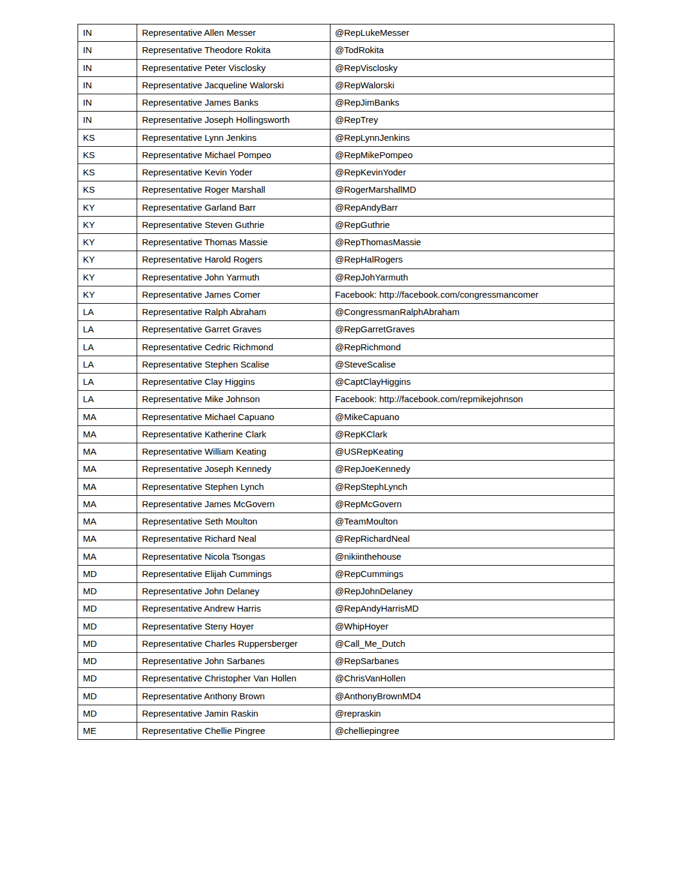| IN | Representative Allen Messer | @RepLukeMesser |
| IN | Representative Theodore Rokita | @TodRokita |
| IN | Representative Peter Visclosky | @RepVisclosky |
| IN | Representative Jacqueline Walorski | @RepWalorski |
| IN | Representative James Banks | @RepJimBanks |
| IN | Representative Joseph Hollingsworth | @RepTrey |
| KS | Representative Lynn Jenkins | @RepLynnJenkins |
| KS | Representative Michael Pompeo | @RepMikePompeo |
| KS | Representative Kevin Yoder | @RepKevinYoder |
| KS | Representative Roger Marshall | @RogerMarshallMD |
| KY | Representative Garland Barr | @RepAndyBarr |
| KY | Representative Steven Guthrie | @RepGuthrie |
| KY | Representative Thomas Massie | @RepThomasMassie |
| KY | Representative Harold Rogers | @RepHalRogers |
| KY | Representative John Yarmuth | @RepJohYarmuth |
| KY | Representative James Comer | Facebook: http://facebook.com/congressmancomer |
| LA | Representative Ralph Abraham | @CongressmanRalphAbraham |
| LA | Representative Garret Graves | @RepGarretGraves |
| LA | Representative Cedric Richmond | @RepRichmond |
| LA | Representative Stephen Scalise | @SteveScalise |
| LA | Representative Clay Higgins | @CaptClayHiggins |
| LA | Representative Mike Johnson | Facebook: http://facebook.com/repmikejohnson |
| MA | Representative Michael Capuano | @MikeCapuano |
| MA | Representative Katherine Clark | @RepKClark |
| MA | Representative William Keating | @USRepKeating |
| MA | Representative Joseph Kennedy | @RepJoeKennedy |
| MA | Representative Stephen Lynch | @RepStephLynch |
| MA | Representative James McGovern | @RepMcGovern |
| MA | Representative Seth Moulton | @TeamMoulton |
| MA | Representative Richard Neal | @RepRichardNeal |
| MA | Representative Nicola Tsongas | @nikiinthehouse |
| MD | Representative Elijah Cummings | @RepCummings |
| MD | Representative John Delaney | @RepJohnDelaney |
| MD | Representative Andrew Harris | @RepAndyHarrisMD |
| MD | Representative Steny Hoyer | @WhipHoyer |
| MD | Representative Charles Ruppersberger | @Call_Me_Dutch |
| MD | Representative John Sarbanes | @RepSarbanes |
| MD | Representative Christopher Van Hollen | @ChrisVanHollen |
| MD | Representative Anthony Brown | @AnthonyBrownMD4 |
| MD | Representative Jamin Raskin | @repraskin |
| ME | Representative Chellie Pingree | @chelliepingree |